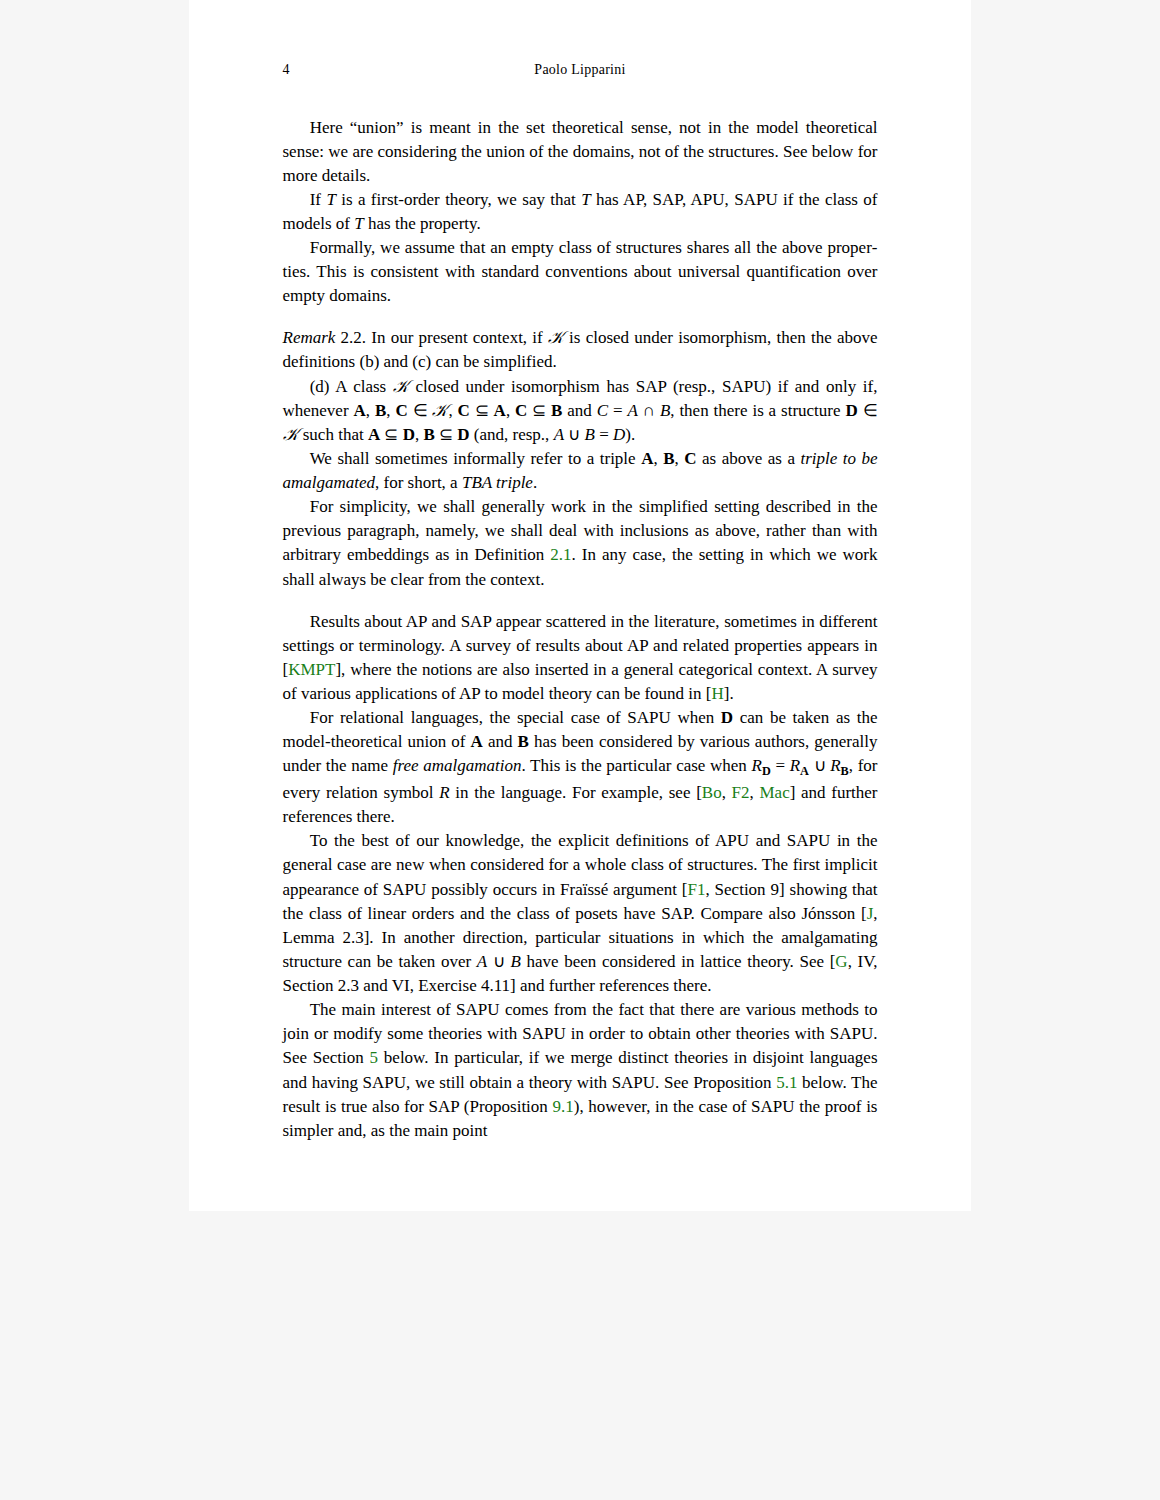4 Paolo Lipparini
Here “union” is meant in the set theoretical sense, not in the model theoretical sense: we are considering the union of the domains, not of the structures. See below for more details.
If T is a first-order theory, we say that T has AP, SAP, APU, SAPU if the class of models of T has the property.
Formally, we assume that an empty class of structures shares all the above properties. This is consistent with standard conventions about universal quantification over empty domains.
Remark 2.2. In our present context, if 𝒦 is closed under isomorphism, then the above definitions (b) and (c) can be simplified.
(d) A class 𝒦 closed under isomorphism has SAP (resp., SAPU) if and only if, whenever A, B, C ∈ 𝒦, C ⊆ A, C ⊆ B and C = A ∩ B, then there is a structure D ∈ 𝒦 such that A ⊆ D, B ⊆ D (and, resp., A ∪ B = D).
We shall sometimes informally refer to a triple A, B, C as above as a triple to be amalgamated, for short, a TBA triple.
For simplicity, we shall generally work in the simplified setting described in the previous paragraph, namely, we shall deal with inclusions as above, rather than with arbitrary embeddings as in Definition 2.1. In any case, the setting in which we work shall always be clear from the context.
Results about AP and SAP appear scattered in the literature, sometimes in different settings or terminology. A survey of results about AP and related properties appears in [KMPT], where the notions are also inserted in a general categorical context. A survey of various applications of AP to model theory can be found in [H].
For relational languages, the special case of SAPU when D can be taken as the model-theoretical union of A and B has been considered by various authors, generally under the name free amalgamation. This is the particular case when RD = RA ∪ RB, for every relation symbol R in the language. For example, see [Bo, F2, Mac] and further references there.
To the best of our knowledge, the explicit definitions of APU and SAPU in the general case are new when considered for a whole class of structures. The first implicit appearance of SAPU possibly occurs in Fraïssé argument [F1, Section 9] showing that the class of linear orders and the class of posets have SAP. Compare also Jónsson [J, Lemma 2.3]. In another direction, particular situations in which the amalgamating structure can be taken over A ∪ B have been considered in lattice theory. See [G, IV, Section 2.3 and VI, Exercise 4.11] and further references there.
The main interest of SAPU comes from the fact that there are various methods to join or modify some theories with SAPU in order to obtain other theories with SAPU. See Section 5 below. In particular, if we merge distinct theories in disjoint languages and having SAPU, we still obtain a theory with SAPU. See Proposition 5.1 below. The result is true also for SAP (Proposition 9.1), however, in the case of SAPU the proof is simpler and, as the main point